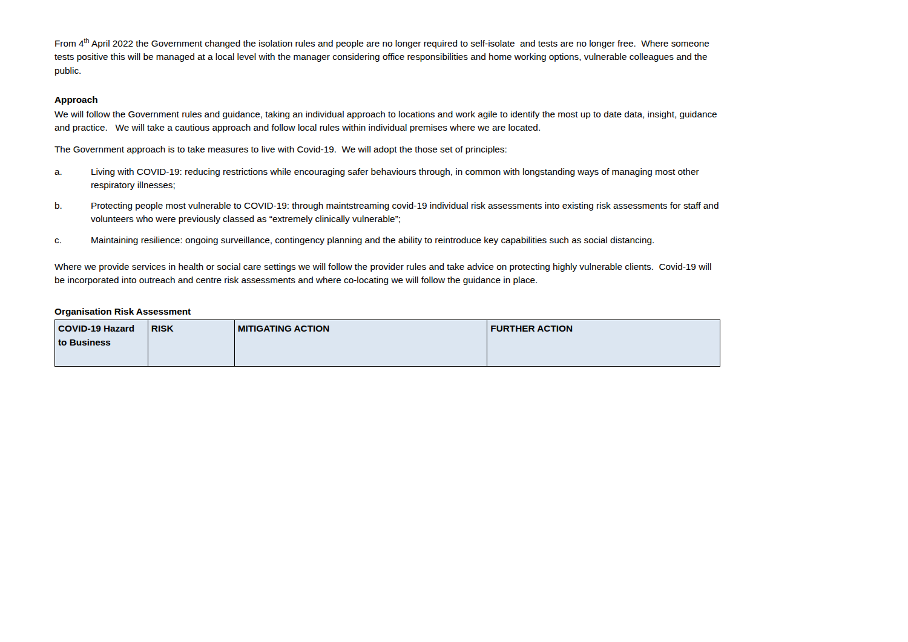From 4th April 2022 the Government changed the isolation rules and people are no longer required to self-isolate and tests are no longer free. Where someone tests positive this will be managed at a local level with the manager considering office responsibilities and home working options, vulnerable colleagues and the public.
Approach
We will follow the Government rules and guidance, taking an individual approach to locations and work agile to identify the most up to date data, insight, guidance and practice. We will take a cautious approach and follow local rules within individual premises where we are located.
The Government approach is to take measures to live with Covid-19. We will adopt the those set of principles:
a. Living with COVID-19: reducing restrictions while encouraging safer behaviours through, in common with longstanding ways of managing most other respiratory illnesses;
b. Protecting people most vulnerable to COVID-19: through maintstreaming covid-19 individual risk assessments into existing risk assessments for staff and volunteers who were previously classed as “extremely clinically vulnerable”;
c. Maintaining resilience: ongoing surveillance, contingency planning and the ability to reintroduce key capabilities such as social distancing.
Where we provide services in health or social care settings we will follow the provider rules and take advice on protecting highly vulnerable clients. Covid-19 will be incorporated into outreach and centre risk assessments and where co-locating we will follow the guidance in place.
Organisation Risk Assessment
| COVID-19 Hazard to Business | RISK | MITIGATING ACTION | FURTHER ACTION |